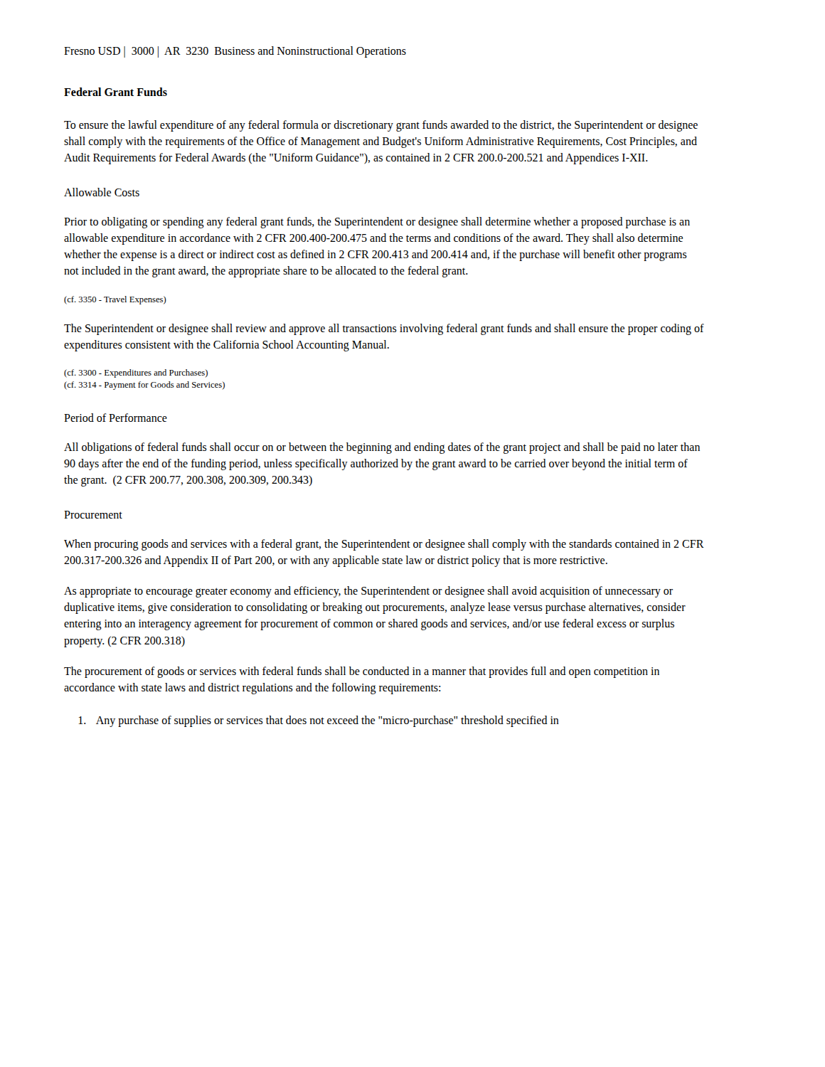Fresno USD | 3000 | AR 3230 Business and Noninstructional Operations
Federal Grant Funds
To ensure the lawful expenditure of any federal formula or discretionary grant funds awarded to the district, the Superintendent or designee shall comply with the requirements of the Office of Management and Budget's Uniform Administrative Requirements, Cost Principles, and Audit Requirements for Federal Awards (the "Uniform Guidance"), as contained in 2 CFR 200.0-200.521 and Appendices I-XII.
Allowable Costs
Prior to obligating or spending any federal grant funds, the Superintendent or designee shall determine whether a proposed purchase is an allowable expenditure in accordance with 2 CFR 200.400-200.475 and the terms and conditions of the award. They shall also determine whether the expense is a direct or indirect cost as defined in 2 CFR 200.413 and 200.414 and, if the purchase will benefit other programs not included in the grant award, the appropriate share to be allocated to the federal grant.
(cf. 3350 - Travel Expenses)
The Superintendent or designee shall review and approve all transactions involving federal grant funds and shall ensure the proper coding of expenditures consistent with the California School Accounting Manual.
(cf. 3300 - Expenditures and Purchases)
(cf. 3314 - Payment for Goods and Services)
Period of Performance
All obligations of federal funds shall occur on or between the beginning and ending dates of the grant project and shall be paid no later than 90 days after the end of the funding period, unless specifically authorized by the grant award to be carried over beyond the initial term of the grant. (2 CFR 200.77, 200.308, 200.309, 200.343)
Procurement
When procuring goods and services with a federal grant, the Superintendent or designee shall comply with the standards contained in 2 CFR 200.317-200.326 and Appendix II of Part 200, or with any applicable state law or district policy that is more restrictive.
As appropriate to encourage greater economy and efficiency, the Superintendent or designee shall avoid acquisition of unnecessary or duplicative items, give consideration to consolidating or breaking out procurements, analyze lease versus purchase alternatives, consider entering into an interagency agreement for procurement of common or shared goods and services, and/or use federal excess or surplus property. (2 CFR 200.318)
The procurement of goods or services with federal funds shall be conducted in a manner that provides full and open competition in accordance with state laws and district regulations and the following requirements:
Any purchase of supplies or services that does not exceed the "micro-purchase" threshold specified in